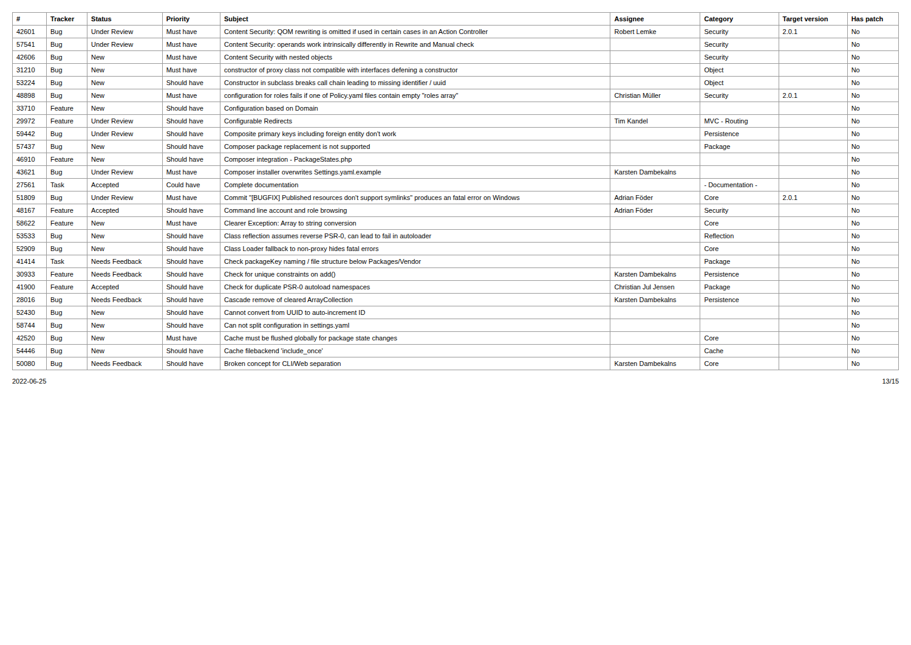| # | Tracker | Status | Priority | Subject | Assignee | Category | Target version | Has patch |
| --- | --- | --- | --- | --- | --- | --- | --- | --- |
| 42601 | Bug | Under Review | Must have | Content Security: QOM rewriting is omitted if used in certain cases in an Action Controller | Robert Lemke | Security | 2.0.1 | No |
| 57541 | Bug | Under Review | Must have | Content Security: operands work intrinsically differently in Rewrite and Manual check | | Security | | No |
| 42606 | Bug | New | Must have | Content Security with nested objects | | Security | | No |
| 31210 | Bug | New | Must have | constructor of proxy class not compatible with interfaces defening a constructor | | Object | | No |
| 53224 | Bug | New | Should have | Constructor in subclass breaks call chain leading to missing identifier / uuid | | Object | | No |
| 48898 | Bug | New | Must have | configuration for roles fails if one of Policy.yaml files contain empty "roles array" | Christian Müller | Security | 2.0.1 | No |
| 33710 | Feature | New | Should have | Configuration based on Domain | | | | No |
| 29972 | Feature | Under Review | Should have | Configurable Redirects | Tim Kandel | MVC - Routing | | No |
| 59442 | Bug | Under Review | Should have | Composite primary keys including foreign entity don't work | | Persistence | | No |
| 57437 | Bug | New | Should have | Composer package replacement is not supported | | Package | | No |
| 46910 | Feature | New | Should have | Composer integration - PackageStates.php | | | | No |
| 43621 | Bug | Under Review | Must have | Composer installer overwrites Settings.yaml.example | Karsten Dambekalns | | | No |
| 27561 | Task | Accepted | Could have | Complete documentation | | - Documentation - | | No |
| 51809 | Bug | Under Review | Must have | Commit "[BUGFIX] Published resources don't support symlinks" produces an fatal error on Windows | Adrian Föder | Core | 2.0.1 | No |
| 48167 | Feature | Accepted | Should have | Command line account and role browsing | Adrian Föder | Security | | No |
| 58622 | Feature | New | Must have | Clearer Exception: Array to string conversion | | Core | | No |
| 53533 | Bug | New | Should have | Class reflection assumes reverse PSR-0, can lead to fail in autoloader | | Reflection | | No |
| 52909 | Bug | New | Should have | Class Loader fallback to non-proxy hides fatal errors | | Core | | No |
| 41414 | Task | Needs Feedback | Should have | Check packageKey naming / file structure below Packages/Vendor | | Package | | No |
| 30933 | Feature | Needs Feedback | Should have | Check for unique constraints on add() | Karsten Dambekalns | Persistence | | No |
| 41900 | Feature | Accepted | Should have | Check for duplicate PSR-0 autoload namespaces | Christian Jul Jensen | Package | | No |
| 28016 | Bug | Needs Feedback | Should have | Cascade remove of cleared ArrayCollection | Karsten Dambekalns | Persistence | | No |
| 52430 | Bug | New | Should have | Cannot convert from UUID to auto-increment ID | | | | No |
| 58744 | Bug | New | Should have | Can not split configuration in settings.yaml | | | | No |
| 42520 | Bug | New | Must have | Cache must be flushed globally for package state changes | | Core | | No |
| 54446 | Bug | New | Should have | Cache filebackend 'include_once' | | Cache | | No |
| 50080 | Bug | Needs Feedback | Should have | Broken concept for CLI/Web separation | Karsten Dambekalns | Core | | No |
2022-06-25 13/15